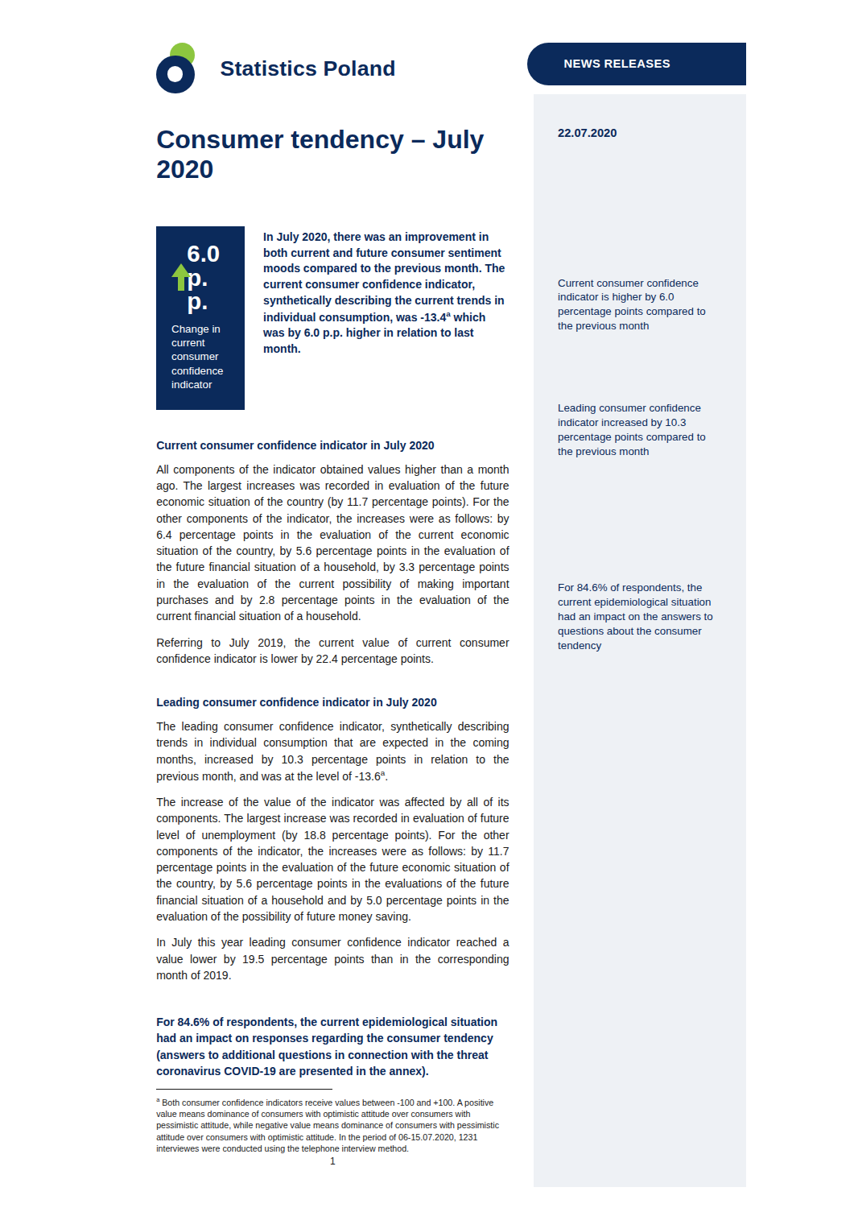Statistics Poland
NEWS RELEASES
Consumer tendency – July 2020
6.0 p. p.
Change in current consumer confidence indicator
In July 2020, there was an improvement in both current and future consumer sentiment moods compared to the previous month. The current consumer confidence indicator, synthetically describing the current trends in individual consumption, was -13.4a which was by 6.0 p.p. higher in relation to last month.
Current consumer confidence indicator in July 2020
All components of the indicator obtained values higher than a month ago. The largest increases was recorded in evaluation of the future economic situation of the country (by 11.7 percentage points). For the other components of the indicator, the increases were as follows: by 6.4 percentage points in the evaluation of the current economic situation of the country, by 5.6 percentage points in the evaluation of the future financial situation of a household, by 3.3 percentage points in the evaluation of the current possibility of making important purchases and by 2.8 percentage points in the evaluation of the current financial situation of a household.
Referring to July 2019, the current value of current consumer confidence indicator is lower by 22.4 percentage points.
Leading consumer confidence indicator in July 2020
The leading consumer confidence indicator, synthetically describing trends in individual consumption that are expected in the coming months, increased by 10.3 percentage points in relation to the previous month, and was at the level of -13.6a.
The increase of the value of the indicator was affected by all of its components. The largest increase was recorded in evaluation of future level of unemployment (by 18.8 percentage points). For the other components of the indicator, the increases were as follows: by 11.7 percentage points in the evaluation of the future economic situation of the country, by 5.6 percentage points in the evaluations of the future financial situation of a household and by 5.0 percentage points in the evaluation of the possibility of future money saving.
In July this year leading consumer confidence indicator reached a value lower by 19.5 percentage points than in the corresponding month of 2019.
For 84.6% of respondents, the current epidemiological situation had an impact on responses regarding the consumer tendency (answers to additional questions in connection with the threat coronavirus COVID-19 are presented in the annex).
22.07.2020
Current consumer confidence indicator is higher by 6.0 percentage points compared to the previous month
Leading consumer confidence indicator increased by 10.3 percentage points compared to the previous month
For 84.6% of respondents, the current epidemiological situation had an impact on the answers to questions about the consumer tendency
a Both consumer confidence indicators receive values between -100 and +100. A positive value means dominance of consumers with optimistic attitude over consumers with pessimistic attitude, while negative value means dominance of consumers with pessimistic attitude over consumers with optimistic attitude. In the period of 06-15.07.2020, 1231 interviewes were conducted using the telephone interview method.
1